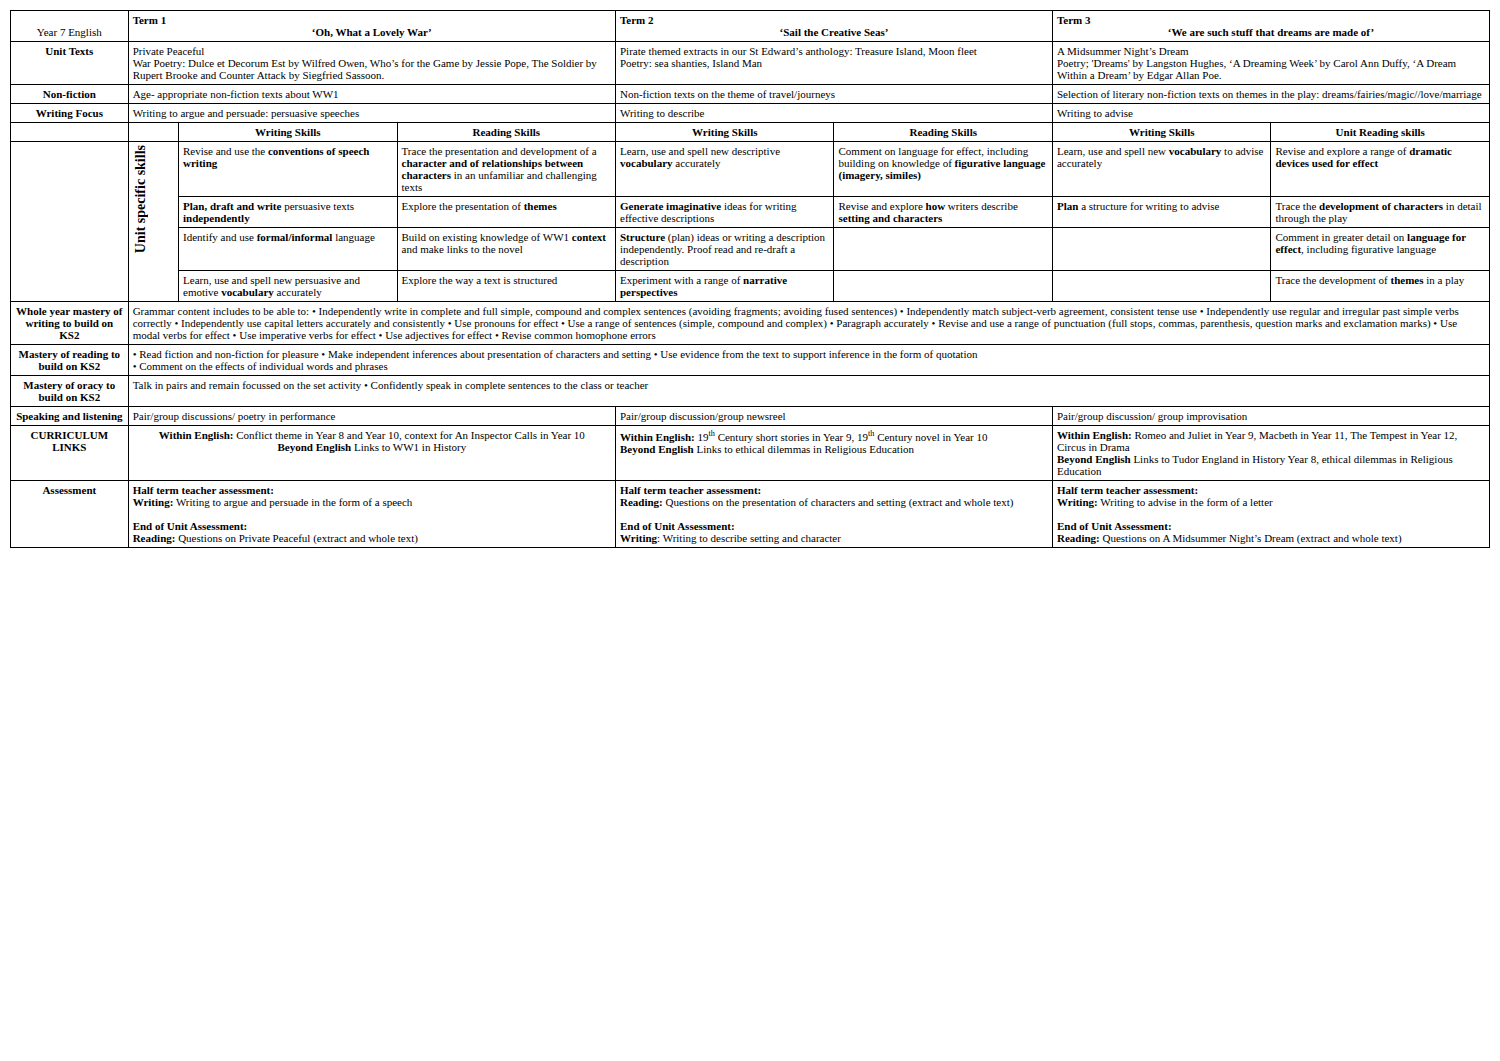| Year 7 English | Term 1 ‘Oh, What a Lovely War’ | Term 2 ‘Sail the Creative Seas’ | Term 3 ‘We are such stuff that dreams are made of’ |
| Unit Texts | Private Peaceful War Poetry: Dulce et Decorum Est by Wilfred Owen, Who’s for the Game by Jessie Pope, The Soldier by Rupert Brooke and Counter Attack by Siegfried Sassoon. | Pirate themed extracts in our St Edward’s anthology: Treasure Island, Moon fleet Poetry: sea shanties, Island Man | A Midsummer Night’s Dream Poetry; 'Dreams' by Langston Hughes, ‘A Dreaming Week’ by Carol Ann Duffy, ‘A Dream Within a Dream’ by Edgar Allan Poe. |
| Non-fiction | Age- appropriate non-fiction texts about WW1 | Non-fiction texts on the theme of travel/journeys | Selection of literary non-fiction texts on themes in the play: dreams/fairies/magic//love/marriage |
| Writing Focus | Writing to argue and persuade: persuasive speeches | Writing to describe | Writing to advise |
| | | Writing Skills | Reading Skills | Writing Skills | Reading Skills | Writing Skills | Unit Reading skills |
| | Unit specific skills | Revise and use the conventions of speech writing | Trace the presentation and development of a character and of relationships between characters in an unfamiliar and challenging texts | Learn, use and spell new descriptive vocabulary accurately | Comment on language for effect, including building on knowledge of figurative language (imagery, similes) | Learn, use and spell new vocabulary to advise accurately | Revise and explore a range of dramatic devices used for effect |
| Plan, draft and write persuasive texts independently | Explore the presentation of themes | Generate imaginative ideas for writing effective descriptions | Revise and explore how writers describe setting and characters | Plan a structure for writing to advise | Trace the development of characters in detail through the play |
| Identify and use formal/informal language | Build on existing knowledge of WW1 context and make links to the novel | Structure (plan) ideas or writing a description independently. Proof read and re-draft a description | | | Comment in greater detail on language for effect , including figurative language |
| Learn, use and spell new persuasive and emotive vocabulary accurately | Explore the way a text is structured | Experiment with a range of narrative perspectives | | | Trace the development of themes in a play |
| Whole year mastery of writing to build on KS2 | Grammar content includes to be able to: • Independently write in complete and full simple, compound and complex sentences (avoiding fragments; avoiding fused sentences) • Independently match subject-verb agreement, consistent tense use • Independently use regular and irregular past simple verbs correctly • Independently use capital letters accurately and consistently • Use pronouns for effect • Use a range of sentences (simple, compound and complex) • Paragraph accurately • Revise and use a range of punctuation (full stops, commas, parenthesis, question marks and exclamation marks) • Use modal verbs for effect • Use imperative verbs for effect • Use adjectives for effect • Revise common homophone errors |
| Mastery of reading to build on KS2 | • Read fiction and non-fiction for pleasure • Make independent inferences about presentation of characters and setting • Use evidence from the text to support inference in the form of quotation • Comment on the effects of individual words and phrases |
| Mastery of oracy to build on KS2 | Talk in pairs and remain focussed on the set activity • Confidently speak in complete sentences to the class or teacher |
| Speaking and listening | Pair/group discussions/ poetry in performance | Pair/group discussion/group newsreel | Pair/group discussion/ group improvisation |
| CURRICULUM LINKS | Within English: Conflict theme in Year 8 and Year 10, context for An Inspector Calls in Year 10 Beyond English Links to WW1 in History | Within English: 19 th Century short stories in Year 9, 19 th Century novel in Year 10 Beyond English Links to ethical dilemmas in Religious Education | Within English: Romeo and Juliet in Year 9, Macbeth in Year 11, The Tempest in Year 12, Circus in Drama Beyond English Links to Tudor England in History Year 8, ethical dilemmas in Religious Education |
| Assessment | Half term teacher assessment: Writing: Writing to argue and persuade in the form of a speech End of Unit Assessment: Reading: Questions on Private Peaceful (extract and whole text) | Half term teacher assessment: Reading: Questions on the presentation of characters and setting (extract and whole text) End of Unit Assessment: Writing : Writing to describe setting and character | Half term teacher assessment: Writing: Writing to advise in the form of a letter End of Unit Assessment: Reading: Questions on A Midsummer Night’s Dream (extract and whole text) |